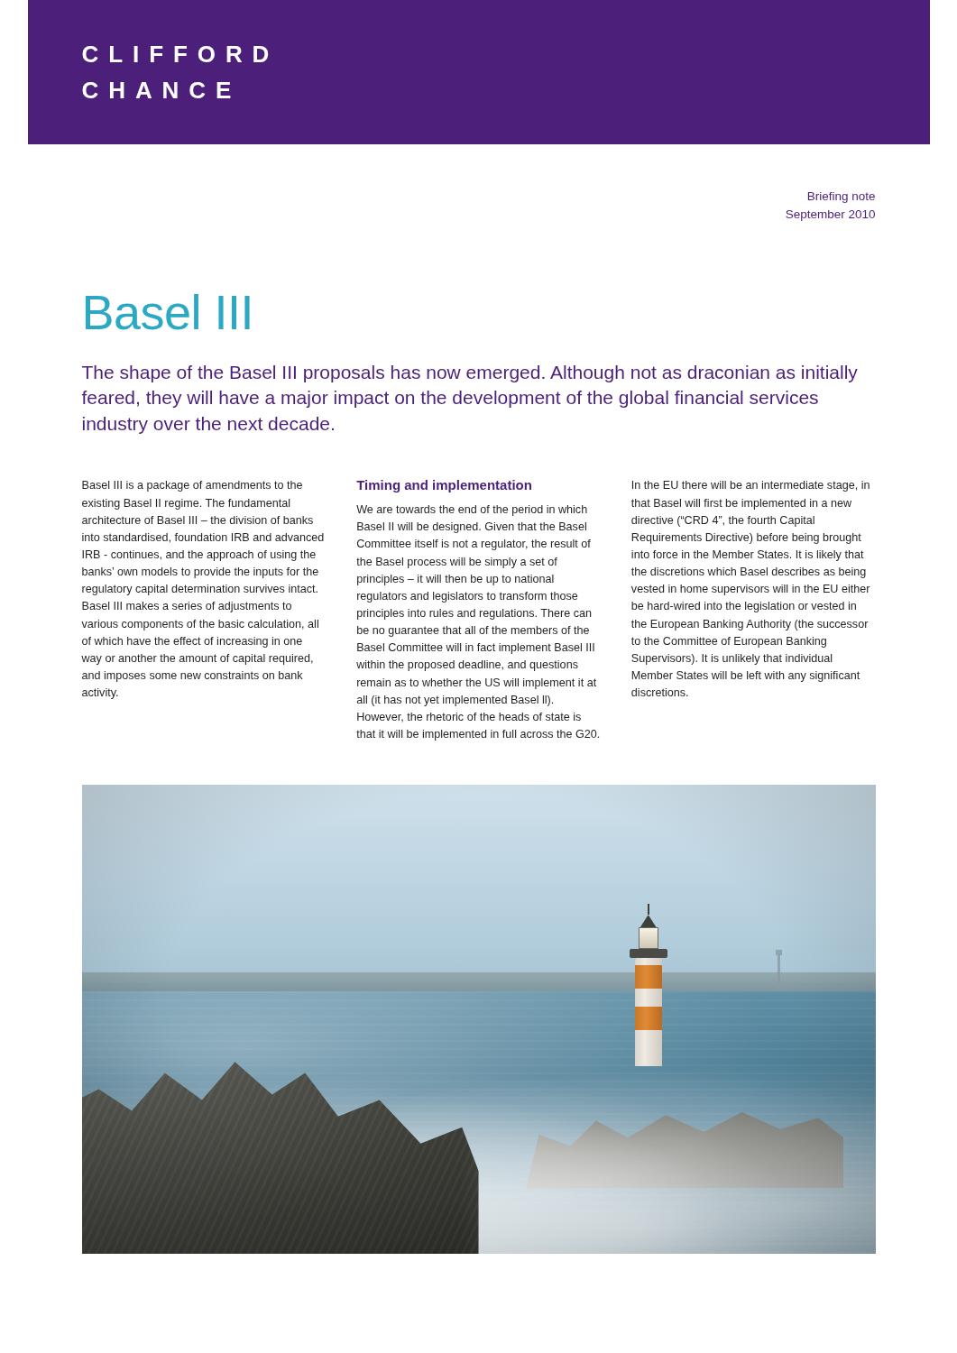Clifford
Chance
Briefing note
September 2010
Basel III
The shape of the Basel III proposals has now emerged. Although not as draconian as initially feared, they will have a major impact on the development of the global financial services industry over the next decade.
Basel III is a package of amendments to the existing Basel II regime. The fundamental architecture of Basel III – the division of banks into standardised, foundation IRB and advanced IRB - continues, and the approach of using the banks’ own models to provide the inputs for the regulatory capital determination survives intact. Basel III makes a series of adjustments to various components of the basic calculation, all of which have the effect of increasing in one way or another the amount of capital required, and imposes some new constraints on bank activity.
Timing and implementation
We are towards the end of the period in which Basel II will be designed. Given that the Basel Committee itself is not a regulator, the result of the Basel process will be simply a set of principles – it will then be up to national regulators and legislators to transform those principles into rules and regulations. There can be no guarantee that all of the members of the Basel Committee will in fact implement Basel III within the proposed deadline, and questions remain as to whether the US will implement it at all (it has not yet implemented Basel ll). However, the rhetoric of the heads of state is that it will be implemented in full across the G20.
In the EU there will be an intermediate stage, in that Basel will first be implemented in a new directive (“CRD 4”, the fourth Capital Requirements Directive) before being brought into force in the Member States. It is likely that the discretions which Basel describes as being vested in home supervisors will in the EU either be hard-wired into the legislation or vested in the European Banking Authority (the successor to the Committee of European Banking Supervisors). It is unlikely that individual Member States will be left with any significant discretions.